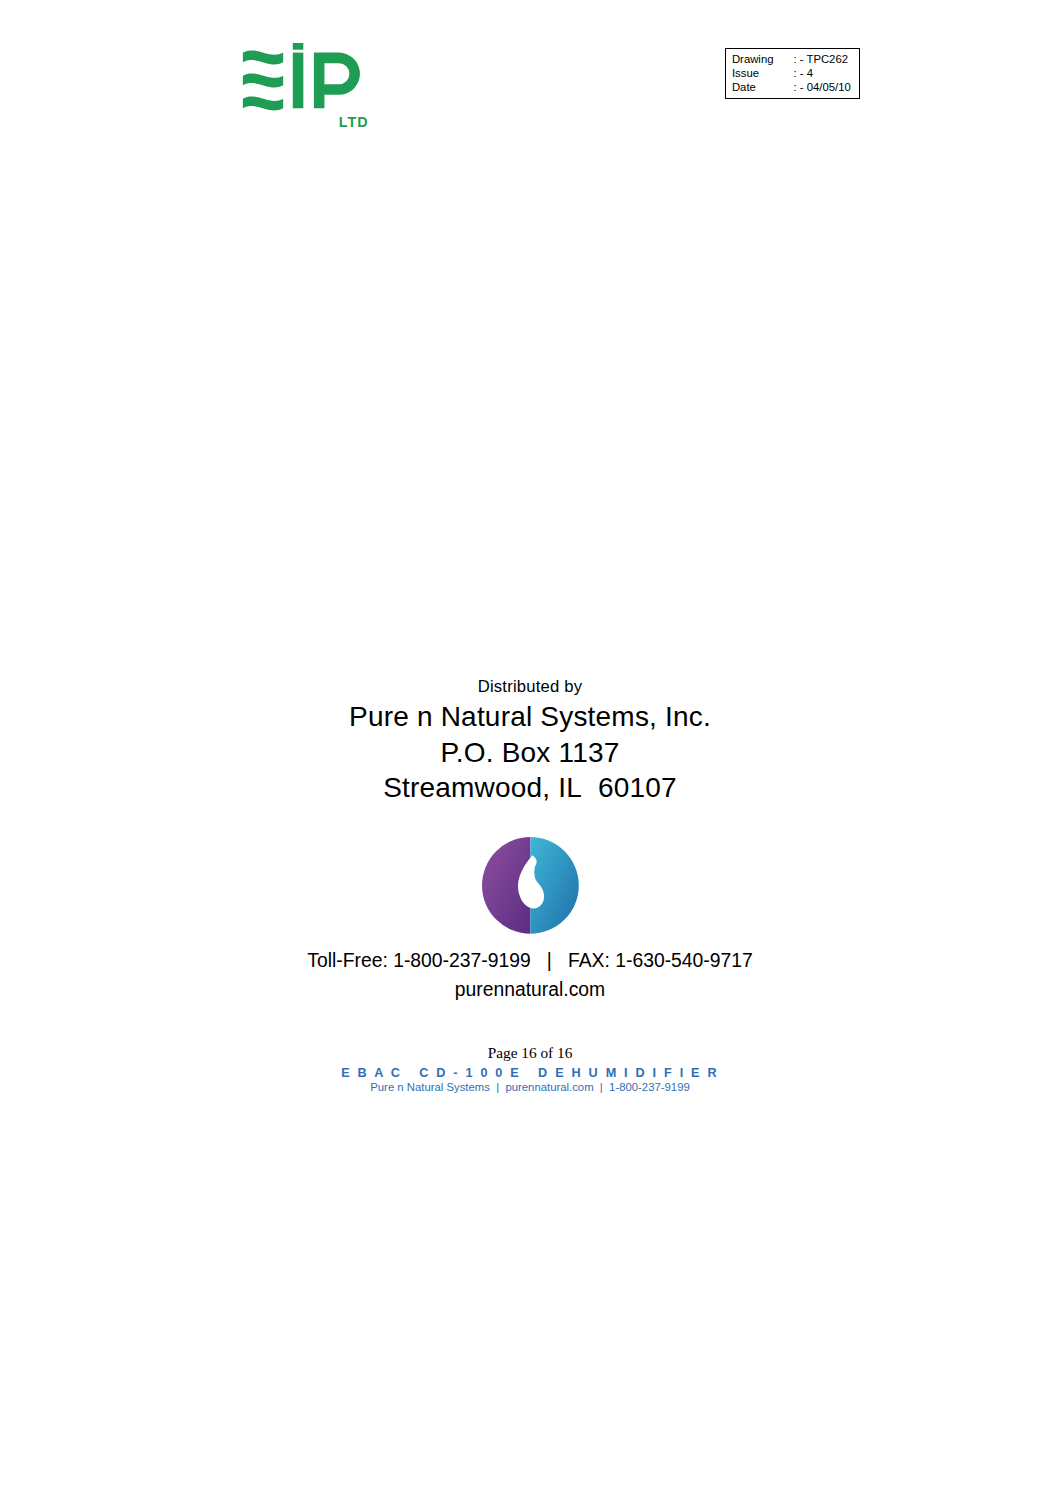LTD
| Drawing | : - TPC262 |
| Issue | : - 4 |
| Date | : - 04/05/10 |
Distributed by
Pure n Natural Systems, Inc.
P.O. Box 1137
Streamwood, IL 60107
Toll-Free: 1-800-237-9199 | FAX: 1-630-540-9717
purennatural.com
Page 16 of 16
E B A C C D - 1 0 0 E D E H U M I D I F I E R
Pure n Natural Systems | purennatural.com | 1-800-237-9199